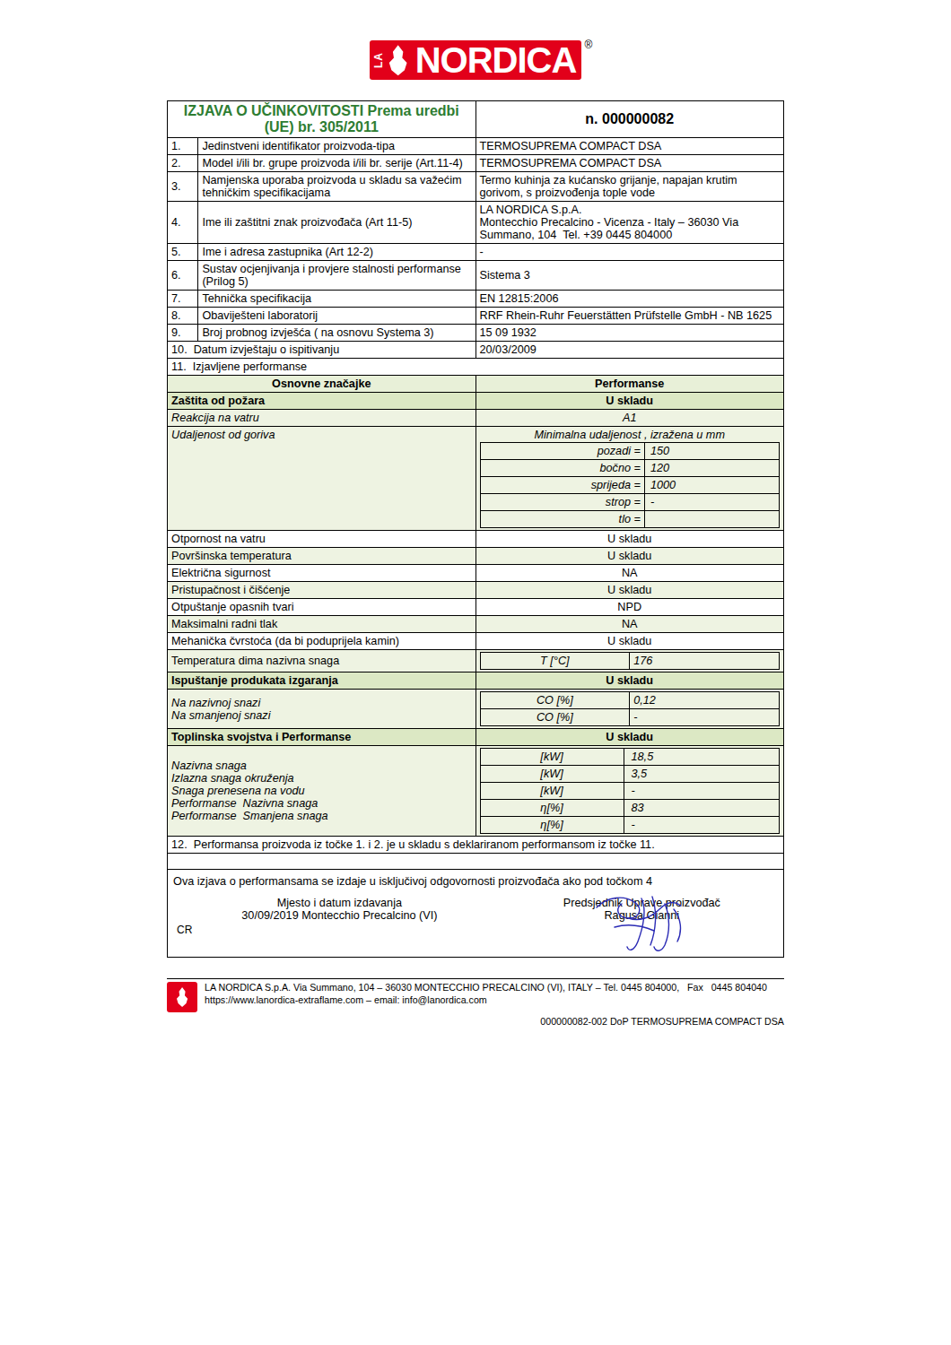LA NORDICA
®
| IZJAVA O UČINKOVITOSTI Prema uredbi (UE) br. 305/2011 | n. 000000082 |
| 1. | Jedinstveni identifikator proizvoda-tipa | TERMOSUPREMA COMPACT DSA |
| 2. | Model i/ili br. grupe proizvoda i/ili br. serije (Art.11-4) | TERMOSUPREMA COMPACT DSA |
| 3. | Namjenska uporaba proizvoda u skladu sa važećim tehničkim specifikacijama | Termo kuhinja za kućansko grijanje, napajan krutim gorivom, s proizvođenja tople vode |
| 4. | Ime ili zaštitni znak proizvođača (Art 11-5) | LA NORDICA S.p.A. Montecchio Precalcino - Vicenza - Italy – 36030 Via Summano, 104 Tel. +39 0445 804000 |
| 5. | Ime i adresa zastupnika (Art 12-2) | - |
| 6. | Sustav ocjenjivanja i provjere stalnosti performanse (Prilog 5) | Sistema 3 |
| 7. | Tehnička specifikacija | EN 12815:2006 |
| 8. | Obaviješteni laboratorij | RRF Rhein-Ruhr Feuerstätten Prüfstelle GmbH - NB 1625 |
| 9. | Broj probnog izvješća ( na osnovu Systema 3) | 15 09 1932 |
| 10. Datum izvještaju o ispitivanju | 20/03/2009 |
| 11. Izjavljene performanse |
| Osnovne značajke | Performanse |
| Zaštita od požara | U skladu |
| Reakcija na vatru | A1 |
| Udaljenost od goriva | Minimalna udaljenost , izražena u mm / pozadi = / 150 / / bočno = / 120 / / sprijeda = / 1000 / / strop = / - / / tlo = / / |
| Otpornost na vatru | U skladu |
| Površinska temperatura | U skladu |
| Električna sigurnost | NA |
| Pristupačnost i čišćenje | U skladu |
| Otpuštanje opasnih tvari | NPD |
| Maksimalni radni tlak | NA |
| Mehanička čvrstoća (da bi poduprijela kamin) | U skladu |
| Temperatura dima nazivna snaga | / T [°C] / 176 / |
| Ispuštanje produkata izgaranja | U skladu |
| Na nazivnoj snazi Na smanjenoj snazi | / CO [%] / 0,12 / / CO [%] / - / |
| Toplinska svojstva i Performanse | U skladu |
| Nazivna snaga Izlazna snaga okruženja Snaga prenesena na vodu Performanse Nazivna snaga Performanse Smanjena snaga | / [kW] / 18,5 / / [kW] / 3,5 / / [kW] / - / / η[%] / 83 / / η[%] / - / |
| 12. Performansa proizvoda iz točke 1. i 2. je u skladu s deklariranom performansom iz točke 11. |
Ova izjava o performansama se izdaje u isključivoj odgovornosti proizvođača ako pod točkom 4
Mjesto i datum izdavanja
30/09/2019 Montecchio Precalcino (VI)
Predsjednik Uprave proizvođač
Ragusa Gianni
CR
LA NORDICA S.p.A. Via Summano, 104 – 36030 MONTECCHIO PRECALCINO (VI), ITALY – Tel. 0445 804000, Fax 0445 804040
https://www.lanordica-extraflame.com – email: info@lanordica.com
000000082-002 DoP TERMOSUPREMA COMPACT DSA